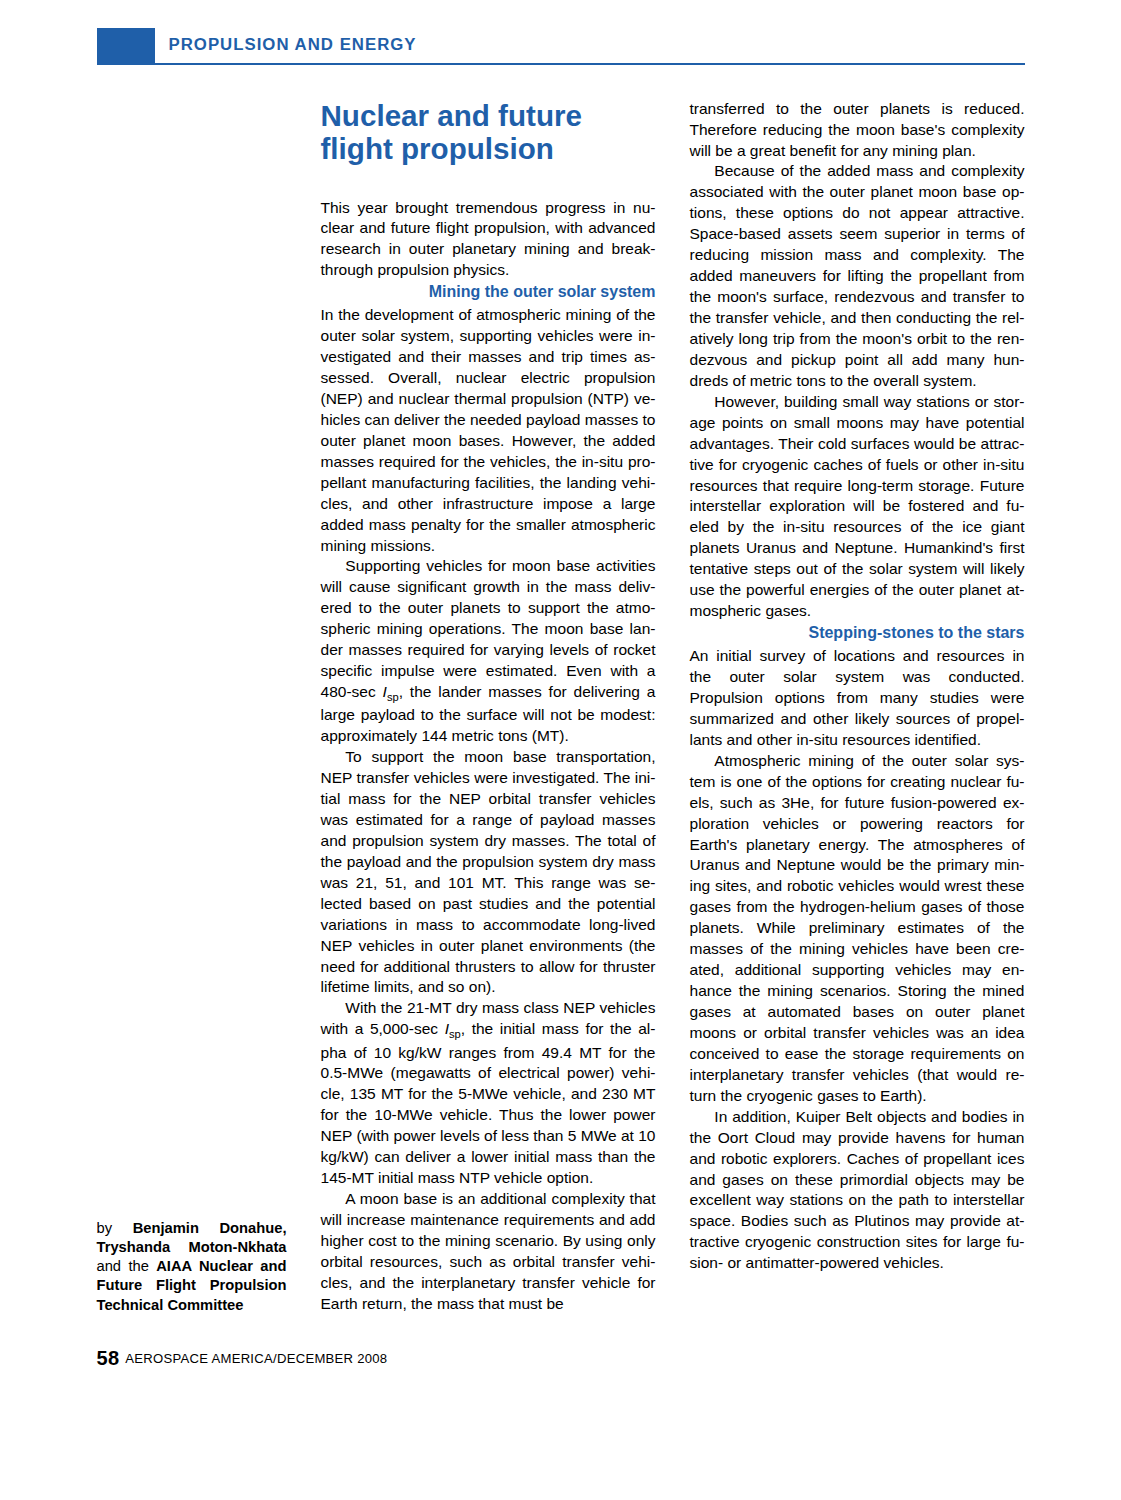Propulsion and Energy
by Benjamin Donahue, Tryshanda Moton-Nkhata and the AIAA Nuclear and Future Flight Propulsion Technical Committee
Nuclear and future flight propulsion
This year brought tremendous progress in nuclear and future flight propulsion, with advanced research in outer planetary mining and breakthrough propulsion physics.
Mining the outer solar system
In the development of atmospheric mining of the outer solar system, supporting vehicles were investigated and their masses and trip times assessed. Overall, nuclear electric propulsion (NEP) and nuclear thermal propulsion (NTP) vehicles can deliver the needed payload masses to outer planet moon bases. However, the added masses required for the vehicles, the in-situ propellant manufacturing facilities, the landing vehicles, and other infrastructure impose a large added mass penalty for the smaller atmospheric mining missions.
Supporting vehicles for moon base activities will cause significant growth in the mass delivered to the outer planets to support the atmospheric mining operations. The moon base lander masses required for varying levels of rocket specific impulse were estimated. Even with a 480-sec Isp, the lander masses for delivering a large payload to the surface will not be modest: approximately 144 metric tons (MT).
To support the moon base transportation, NEP transfer vehicles were investigated. The initial mass for the NEP orbital transfer vehicles was estimated for a range of payload masses and propulsion system dry masses. The total of the payload and the propulsion system dry mass was 21, 51, and 101 MT. This range was selected based on past studies and the potential variations in mass to accommodate long-lived NEP vehicles in outer planet environments (the need for additional thrusters to allow for thruster lifetime limits, and so on).
With the 21-MT dry mass class NEP vehicles with a 5,000-sec Isp, the initial mass for the alpha of 10 kg/kW ranges from 49.4 MT for the 0.5-MWe (megawatts of electrical power) vehicle, 135 MT for the 5-MWe vehicle, and 230 MT for the 10-MWe vehicle. Thus the lower power NEP (with power levels of less than 5 MWe at 10 kg/kW) can deliver a lower initial mass than the 145-MT initial mass NTP vehicle option.
A moon base is an additional complexity that will increase maintenance requirements and add higher cost to the mining scenario. By using only orbital resources, such as orbital transfer vehicles, and the interplanetary transfer vehicle for Earth return, the mass that must be
transferred to the outer planets is reduced. Therefore reducing the moon base's complexity will be a great benefit for any mining plan.
Because of the added mass and complexity associated with the outer planet moon base options, these options do not appear attractive. Space-based assets seem superior in terms of reducing mission mass and complexity. The added maneuvers for lifting the propellant from the moon's surface, rendezvous and transfer to the transfer vehicle, and then conducting the relatively long trip from the moon's orbit to the rendezvous and pickup point all add many hundreds of metric tons to the overall system.
However, building small way stations or storage points on small moons may have potential advantages. Their cold surfaces would be attractive for cryogenic caches of fuels or other in-situ resources that require long-term storage. Future interstellar exploration will be fostered and fueled by the in-situ resources of the ice giant planets Uranus and Neptune. Humankind's first tentative steps out of the solar system will likely use the powerful energies of the outer planet atmospheric gases.
Stepping-stones to the stars
An initial survey of locations and resources in the outer solar system was conducted. Propulsion options from many studies were summarized and other likely sources of propellants and other in-situ resources identified.
Atmospheric mining of the outer solar system is one of the options for creating nuclear fuels, such as 3He, for future fusion-powered exploration vehicles or powering reactors for Earth's planetary energy. The atmospheres of Uranus and Neptune would be the primary mining sites, and robotic vehicles would wrest these gases from the hydrogen-helium gases of those planets. While preliminary estimates of the masses of the mining vehicles have been created, additional supporting vehicles may enhance the mining scenarios. Storing the mined gases at automated bases on outer planet moons or orbital transfer vehicles was an idea conceived to ease the storage requirements on interplanetary transfer vehicles (that would return the cryogenic gases to Earth).
In addition, Kuiper Belt objects and bodies in the Oort Cloud may provide havens for human and robotic explorers. Caches of propellant ices and gases on these primordial objects may be excellent way stations on the path to interstellar space. Bodies such as Plutinos may provide attractive cryogenic construction sites for large fusion- or antimatter-powered vehicles.
58 AEROSPACE AMERICA/DECEMBER 2008